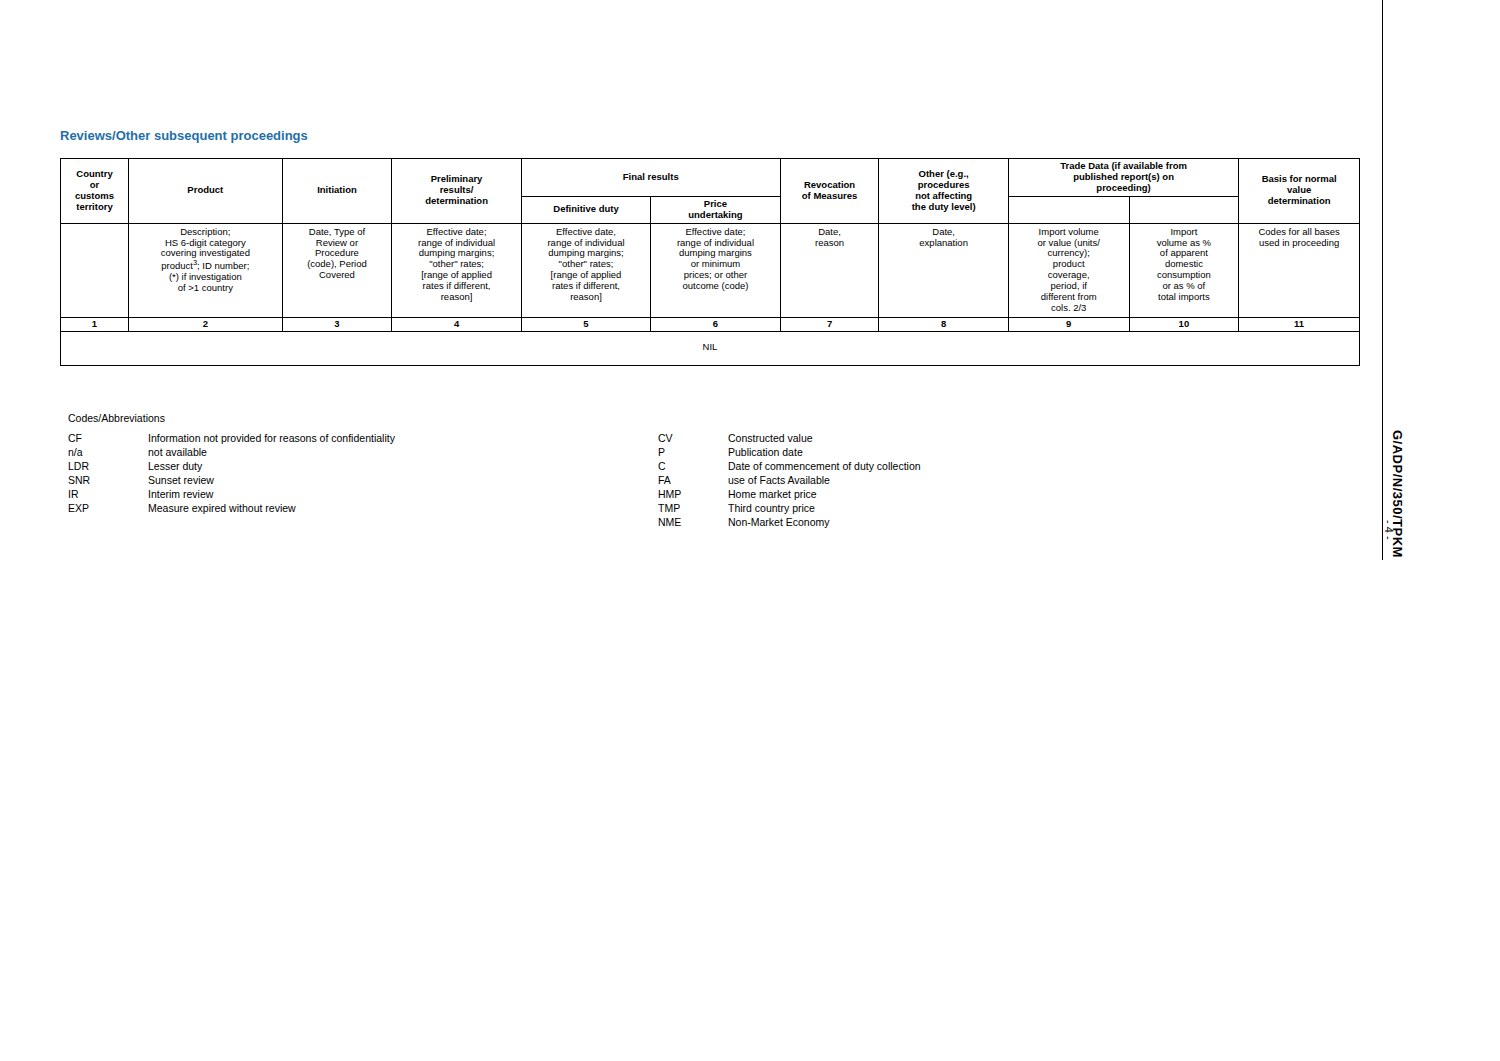Reviews/Other subsequent proceedings
| Country or customs territory | Product | Initiation | Preliminary results/ determination | Final results | Revocation of Measures | Other (e.g., procedures not affecting the duty level) | Trade Data (if available from published report(s) on proceeding) | Basis for normal value determination |
| --- | --- | --- | --- | --- | --- | --- | --- | --- |
| Definitive duty | Price undertaking | | |
| | Description; HS 6-digit category covering investigated product 3 ; ID number; (*) if investigation of >1 country | Date, Type of Review or Procedure (code), Period Covered | Effective date; range of individual dumping margins; "other" rates; [range of applied rates if different, reason] | Effective date, range of individual dumping margins; "other" rates; [range of applied rates if different, reason] | Effective date; range of individual dumping margins or minimum prices; or other outcome (code) | Date, reason | Date, explanation | Import volume or value (units/ currency); product coverage, period, if different from cols. 2/3 | Import volume as % of apparent domestic consumption or as % of total imports | Codes for all bases used in proceeding |
| 1 | 2 | 3 | 4 | 5 | 6 | 7 | 8 | 9 | 10 | 11 |
| NIL |
Codes/Abbreviations
| CF | Information not provided for reasons of confidentiality | CV | Constructed value |
| n/a | not available | P | Publication date |
| LDR | Lesser duty | C | Date of commencement of duty collection |
| SNR | Sunset review | FA | use of Facts Available |
| IR | Interim review | HMP | Home market price |
| EXP | Measure expired without review | TMP | Third country price |
| | | NME | Non-Market Economy |
G/ADP/N/350/TPKM
- 4 -